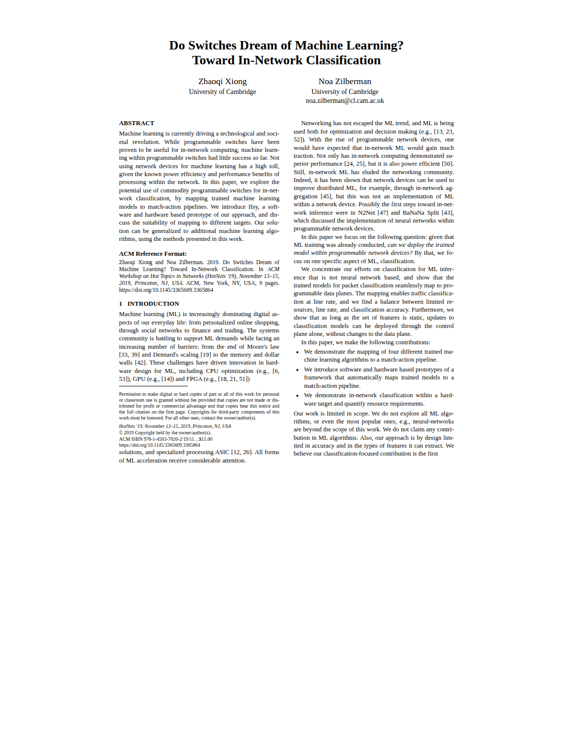Do Switches Dream of Machine Learning?
Toward In-Network Classification
Zhaoqi Xiong
University of Cambridge
Noa Zilberman
University of Cambridge
noa.zilberman@cl.cam.ac.uk
Abstract
Machine learning is currently driving a technological and societal revolution. While programmable switches have been proven to be useful for in-network computing, machine learning within programmable switches had little success so far. Not using network devices for machine learning has a high toll, given the known power efficiency and performance benefits of processing within the network. In this paper, we explore the potential use of commodity programmable switches for in-network classification, by mapping trained machine learning models to match-action pipelines. We introduce IIsy, a software and hardware based prototype of our approach, and discuss the suitability of mapping to different targets. Our solution can be generalized to additional machine learning algorithms, using the methods presented in this work.
ACM Reference Format:
Zhaoqi Xiong and Noa Zilberman. 2019. Do Switches Dream of Machine Learning? Toward In-Network Classification. In ACM Workshop on Hot Topics in Networks (HotNets '19), November 13–15, 2019, Princeton, NJ, USA. ACM, New York, NY, USA, 9 pages. https://doi.org/10.1145/3365609.3365864
1 Introduction
Machine learning (ML) is increasingly dominating digital aspects of our everyday life: from personalized online shopping, through social networks to finance and trading. The systems community is battling to support ML demands while facing an increasing number of barriers: from the end of Moore's law [33, 39] and Dennard's scaling [19] to the memory and dollar walls [42]. These challenges have driven innovation in hardware design for ML, including CPU optimization (e.g., [6, 53]), GPU (e.g., [14]) and FPGA (e.g., [18, 21, 51])
Permission to make digital or hard copies of part or all of this work for personal or classroom use is granted without fee provided that copies are not made or distributed for profit or commercial advantage and that copies bear this notice and the full citation on the first page. Copyrights for third-party components of this work must be honored. For all other uses, contact the owner/author(s).
HotNets '19, November 13–15, 2019, Princeton, NJ, USA
© 2019 Copyright held by the owner/author(s).
ACM ISBN 978-1-4503-7020-2/19/11…$15.00
https://doi.org/10.1145/3365609.3365864
solutions, and specialized processing ASIC [12, 26]. All forms of ML acceleration receive considerable attention.
Networking has not escaped the ML trend, and ML is being used both for optimization and decision making (e.g., [13, 23, 52]). With the rise of programmable network devices, one would have expected that in-network ML would gain much traction. Not only has in-network computing demonstrated superior performance [24, 25], but it is also power efficient [50]. Still, in-network ML has eluded the networking community. Indeed, it has been shown that network devices can be used to improve distributed ML, for example, through in-network aggregation [45], but this was not an implementation of ML within a network device. Possibly the first steps toward in-network inference were in N2Net [47] and BaNaNa Split [43], which discussed the implementation of neural networks within programmable network devices.
In this paper we focus on the following question: given that ML training was already conducted, can we deploy the trained model within programmable network devices? By that, we focus on one specific aspect of ML, classification.
We concentrate our efforts on classification for ML inference that is not neural network based, and show that the trained models for packet classification seamlessly map to programmable data planes. The mapping enables traffic classification at line rate, and we find a balance between limited resources, line rate, and classification accuracy. Furthermore, we show that as long as the set of features is static, updates to classification models can be deployed through the control plane alone, without changes to the data plane.
In this paper, we make the following contributions:
We demonstrate the mapping of four different trained machine learning algorithms to a match-action pipeline.
We introduce software and hardware based prototypes of a framework that automatically maps trained models to a match-action pipeline.
We demonstrate in-network classification within a hardware target and quantify resource requirements.
Our work is limited in scope. We do not explore all ML algorithms, or even the most popular ones, e.g., neural-networks are beyond the scope of this work. We do not claim any contribution in ML algorithms. Also, our approach is by design limited in accuracy and in the types of features it can extract. We believe our classification-focused contribution is the first